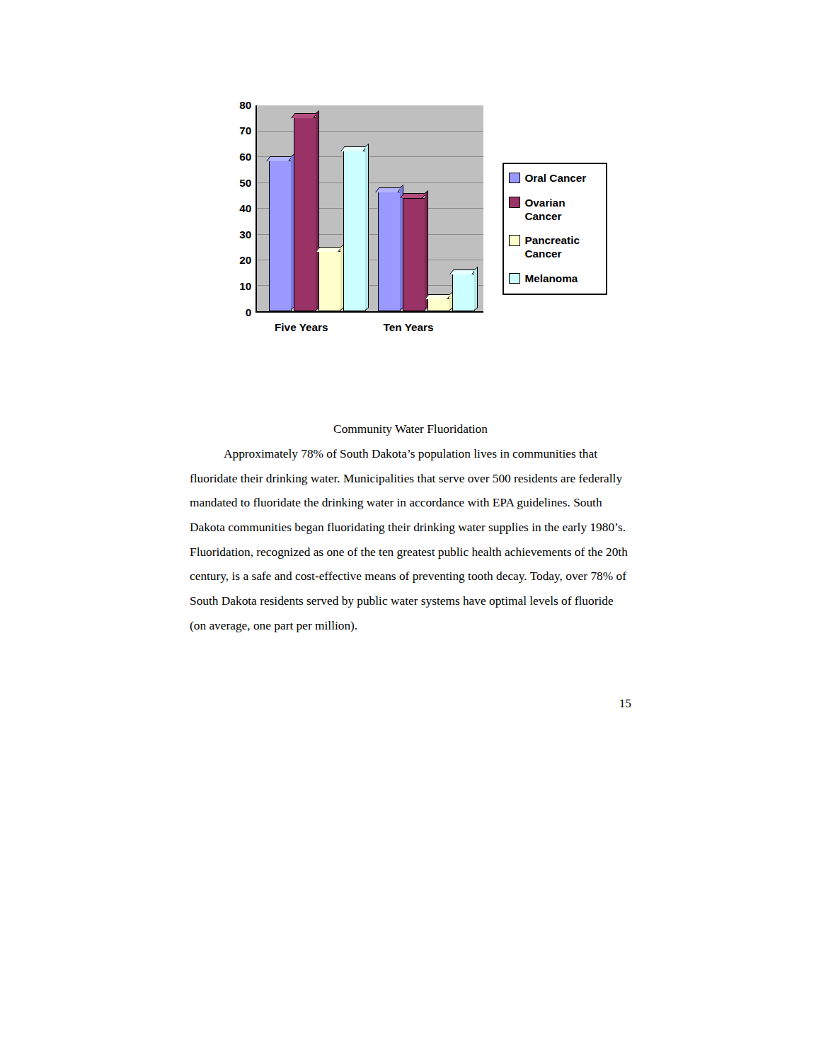80 70 60 50 40 30 20 10 0
Five Years Ten Years
Oral Cancer
Ovarian Cancer
Pancreatic Cancer
Melanoma
Community Water Fluoridation
Approximately 78% of South Dakota’s population lives in communities that fluoridate their drinking water. Municipalities that serve over 500 residents are federally mandated to fluoridate the drinking water in accordance with EPA guidelines. South Dakota communities began fluoridating their drinking water supplies in the early 1980’s. Fluoridation, recognized as one of the ten greatest public health achievements of the 20th century, is a safe and cost-effective means of preventing tooth decay. Today, over 78% of South Dakota residents served by public water systems have optimal levels of fluoride (on average, one part per million).
15